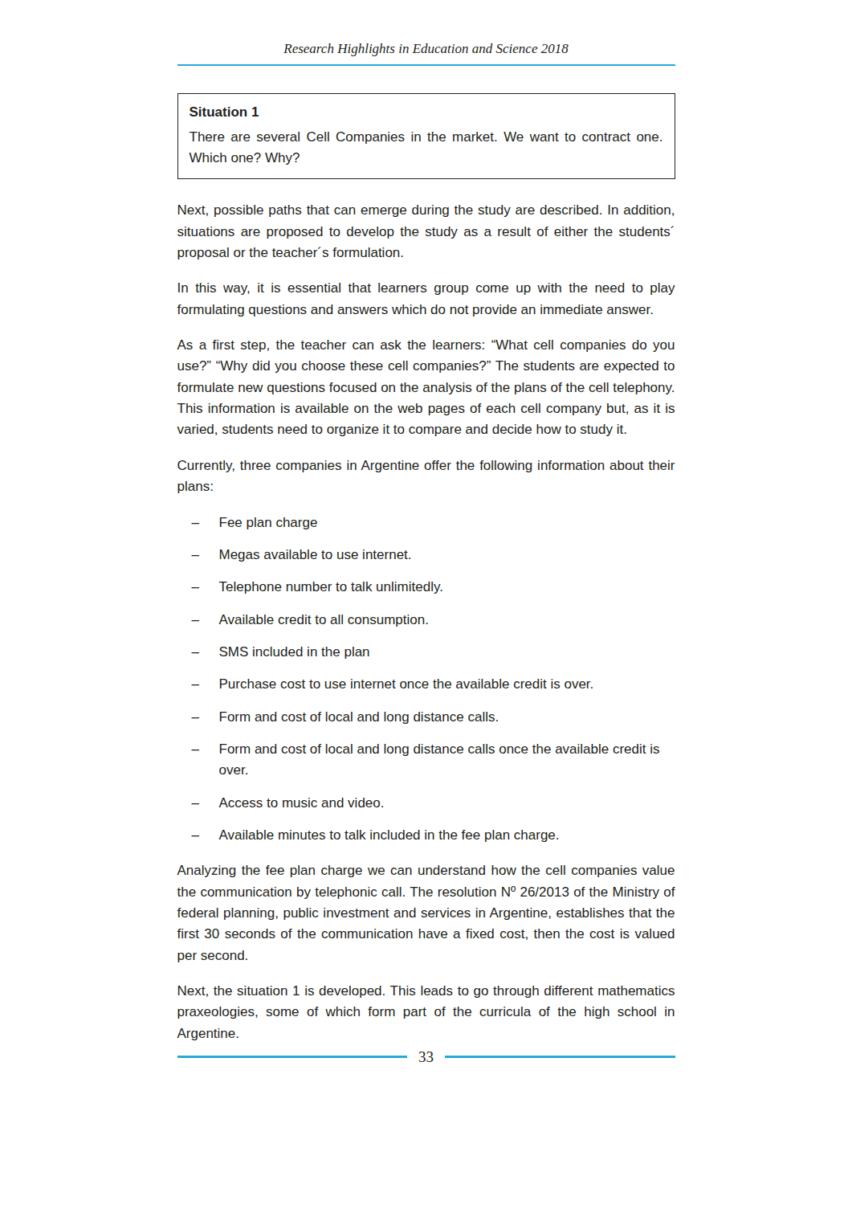Research Highlights in Education and Science 2018
Situation 1
There are several Cell Companies in the market. We want to contract one. Which one? Why?
Next, possible paths that can emerge during the study are described. In addition, situations are proposed to develop the study as a result of either the students´ proposal or the teacher´s formulation.
In this way, it is essential that learners group come up with the need to play formulating questions and answers which do not provide an immediate answer.
As a first step, the teacher can ask the learners: “What cell companies do you use?” “Why did you choose these cell companies?” The students are expected to formulate new questions focused on the analysis of the plans of the cell telephony. This information is available on the web pages of each cell company but, as it is varied, students need to organize it to compare and decide how to study it.
Currently, three companies in Argentine offer the following information about their plans:
Fee plan charge
Megas available to use internet.
Telephone number to talk unlimitedly.
Available credit to all consumption.
SMS included in the plan
Purchase cost to use internet once the available credit is over.
Form and cost of local and long distance calls.
Form and cost of local and long distance calls once the available credit is over.
Access to music and video.
Available minutes to talk included in the fee plan charge.
Analyzing the fee plan charge we can understand how the cell companies value the communication by telephonic call. The resolution Nº 26/2013 of the Ministry of federal planning, public investment and services in Argentine, establishes that the first 30 seconds of the communication have a fixed cost, then the cost is valued per second.
Next, the situation 1 is developed. This leads to go through different mathematics praxeologies, some of which form part of the curricula of the high school in Argentine.
33